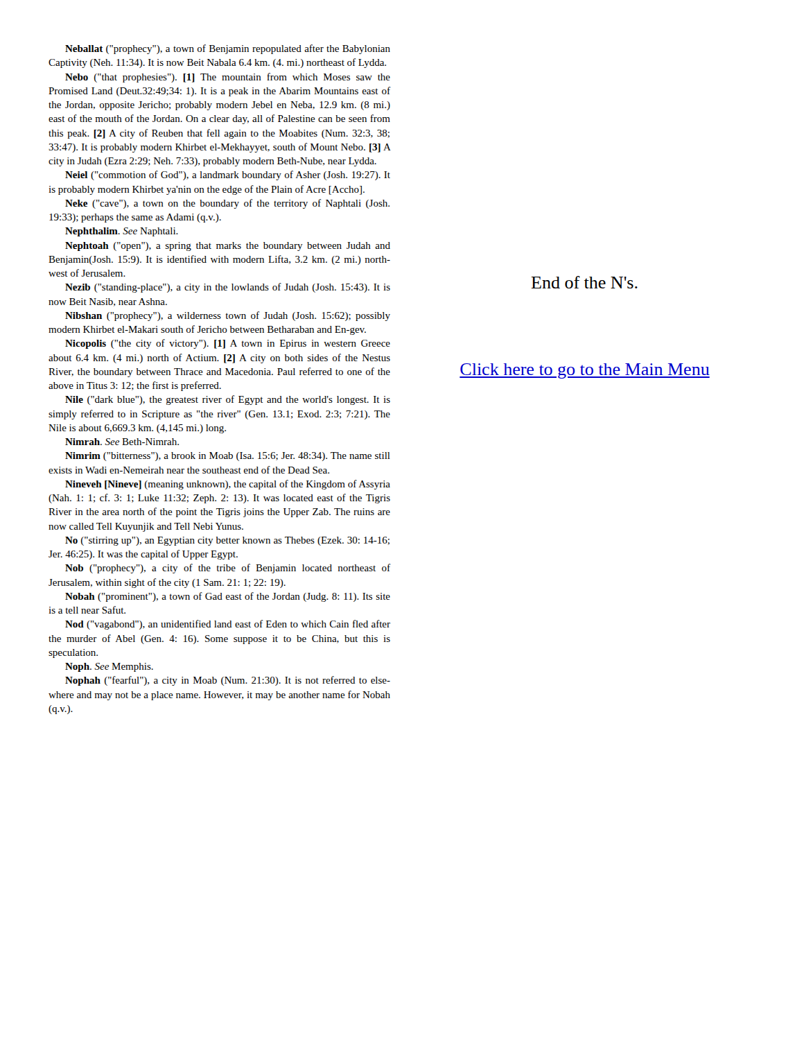Neballat ("prophecy"), a town of Benjamin repopulated after the Babylonian Captivity (Neh. 11:34). It is now Beit Nabala 6.4 km. (4. mi.) northeast of Lydda.
Nebo ("that prophesies"). [1] The mountain from which Moses saw the Promised Land (Deut.32:49;34: 1). It is a peak in the Abarim Mountains east of the Jordan, opposite Jericho; probably modern Jebel en Neba, 12.9 km. (8 mi.) east of the mouth of the Jordan. On a clear day, all of Palestine can be seen from this peak. [2] A city of Reuben that fell again to the Moabites (Num. 32:3, 38; 33:47). It is probably modern Khirbet el-Mekhayyet, south of Mount Nebo. [3] A city in Judah (Ezra 2:29; Neh. 7:33), probably modern Beth-Nube, near Lydda.
Neiel ("commotion of God"), a landmark boundary of Asher (Josh. 19:27). It is probably modern Khirbet ya'nin on the edge of the Plain of Acre [Accho].
Neke ("cave"), a town on the boundary of the territory of Naphtali (Josh. 19:33); perhaps the same as Adami (q.v.).
Nephthalim. See Naphtali.
Nephtoah ("open"), a spring that marks the boundary between Judah and Benjamin(Josh. 15:9). It is identified with modern Lifta, 3.2 km. (2 mi.) northwest of Jerusalem.
Nezib ("standing-place"), a city in the lowlands of Judah (Josh. 15:43). It is now Beit Nasib, near Ashna.
Nibshan ("prophecy"), a wilderness town of Judah (Josh. 15:62); possibly modern Khirbet el-Makari south of Jericho between Betharaban and En-gev.
Nicopolis ("the city of victory"). [1] A town in Epirus in western Greece about 6.4 km. (4 mi.) north of Actium. [2] A city on both sides of the Nestus River, the boundary between Thrace and Macedonia. Paul referred to one of the above in Titus 3: 12; the first is preferred.
Nile ("dark blue"), the greatest river of Egypt and the world's longest. It is simply referred to in Scripture as "the river" (Gen. 13.1; Exod. 2:3; 7:21). The Nile is about 6,669.3 km. (4,145 mi.) long.
Nimrah. See Beth-Nimrah.
Nimrim ("bitterness"), a brook in Moab (Isa. 15:6; Jer. 48:34). The name still exists in Wadi en-Nemeirah near the southeast end of the Dead Sea.
Nineveh [Nineve] (meaning unknown), the capital of the Kingdom of Assyria (Nah. 1: 1; cf. 3: 1; Luke 11:32; Zeph. 2: 13). It was located east of the Tigris River in the area north of the point the Tigris joins the Upper Zab. The ruins are now called Tell Kuyunjik and Tell Nebi Yunus.
No ("stirring up"), an Egyptian city better known as Thebes (Ezek. 30: 14-16; Jer. 46:25). It was the capital of Upper Egypt.
Nob ("prophecy"), a city of the tribe of Benjamin located northeast of Jerusalem, within sight of the city (1 Sam. 21: 1; 22: 19).
Nobah ("prominent"), a town of Gad east of the Jordan (Judg. 8: 11). Its site is a tell near Safut.
Nod ("vagabond"), an unidentified land east of Eden to which Cain fled after the murder of Abel (Gen. 4: 16). Some suppose it to be China, but this is speculation.
Noph. See Memphis.
Nophah ("fearful"), a city in Moab (Num. 21:30). It is not referred to elsewhere and may not be a place name. However, it may be another name for Nobah (q.v.).
End of the N's.
Click here to go to the Main Menu